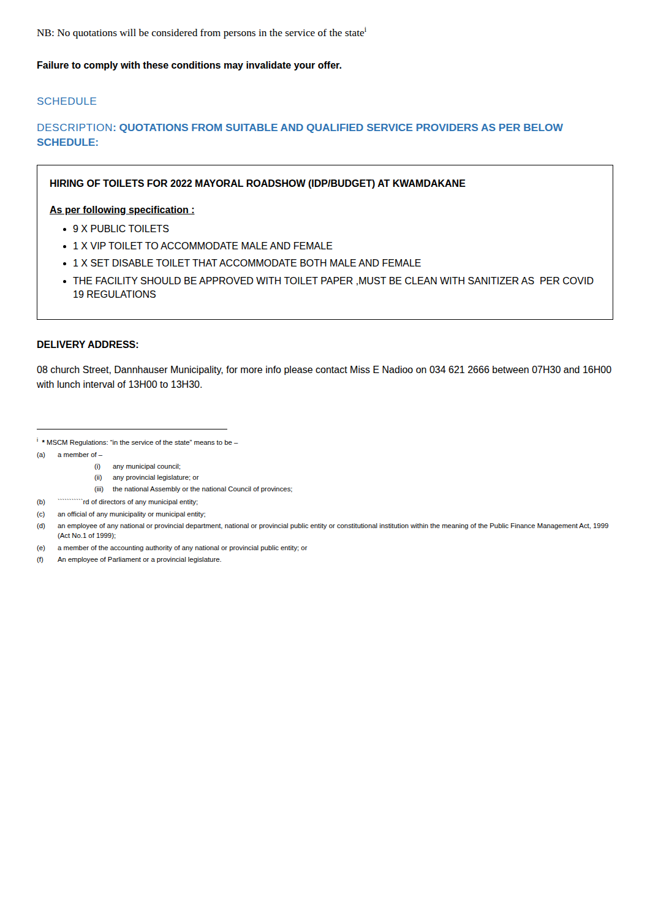NB: No quotations will be considered from persons in the service of the statei
Failure to comply with these conditions may invalidate your offer.
SCHEDULE
DESCRIPTION: QUOTATIONS FROM SUITABLE AND QUALIFIED SERVICE PROVIDERS AS PER BELOW SCHEDULE:
HIRING OF TOILETS FOR 2022 MAYORAL ROADSHOW (IDP/BUDGET) AT KWAMDAKANE
As per following specification :
9 X PUBLIC TOILETS
1 X VIP TOILET TO ACCOMMODATE MALE AND FEMALE
1 X SET DISABLE TOILET THAT ACCOMMODATE BOTH MALE AND FEMALE
THE FACILITY SHOULD BE APPROVED WITH TOILET PAPER ,MUST BE CLEAN WITH SANITIZER AS PER COVID 19 REGULATIONS
DELIVERY ADDRESS:
08 church Street, Dannhauser Municipality, for more info please contact Miss E Nadioo on 034 621 2666 between 07H30 and 16H00 with lunch interval of 13H00 to 13H30.
i * MSCM Regulations: “in the service of the state” means to be –
(a) a member of –
(i) any municipal council;
(ii) any provincial legislature; or
(iii) the national Assembly or the national Council of provinces;
(b)```````````rd of directors of any municipal entity;
(c) an official of any municipality or municipal entity;
(d) an employee of any national or provincial department, national or provincial public entity or constitutional institution within the meaning of the Public Finance Management Act, 1999 (Act No.1 of 1999);
(e) a member of the accounting authority of any national or provincial public entity; or
(f) An employee of Parliament or a provincial legislature.